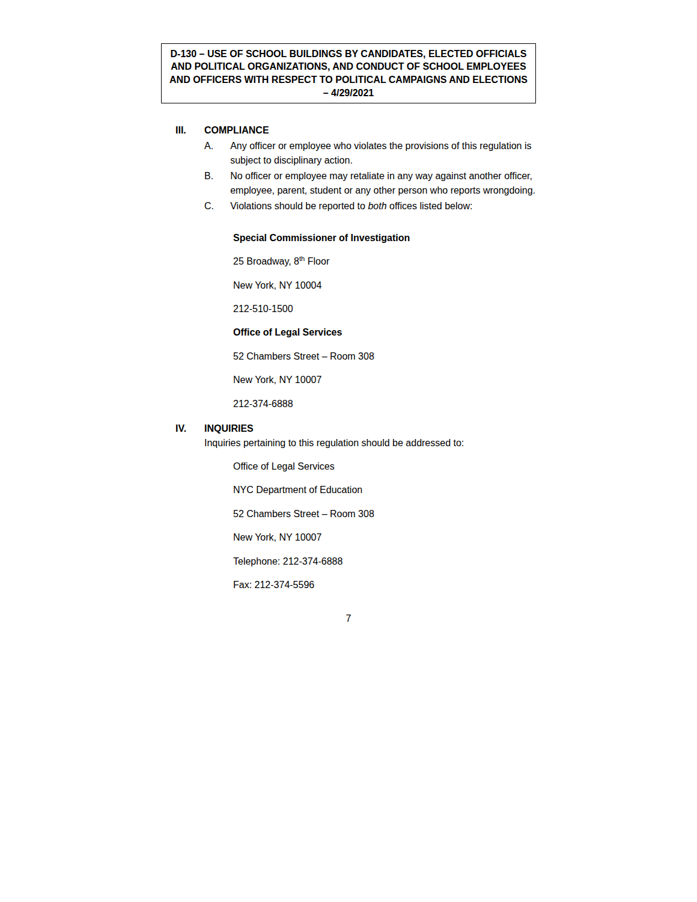D-130 – Use of School Buildings by Candidates, Elected Officials and Political Organizations, and Conduct of School Employees and Officers with Respect to Political Campaigns and Elections – 4/29/2021
III. COMPLIANCE
A. Any officer or employee who violates the provisions of this regulation is subject to disciplinary action.
B. No officer or employee may retaliate in any way against another officer, employee, parent, student or any other person who reports wrongdoing.
C. Violations should be reported to both offices listed below:
Special Commissioner of Investigation
25 Broadway, 8th Floor
New York, NY 10004
212-510-1500
Office of Legal Services
52 Chambers Street – Room 308
New York, NY 10007
212-374-6888
IV. INQUIRIES
Inquiries pertaining to this regulation should be addressed to:
Office of Legal Services
NYC Department of Education
52 Chambers Street – Room 308
New York, NY 10007
Telephone: 212-374-6888
Fax: 212-374-5596
7